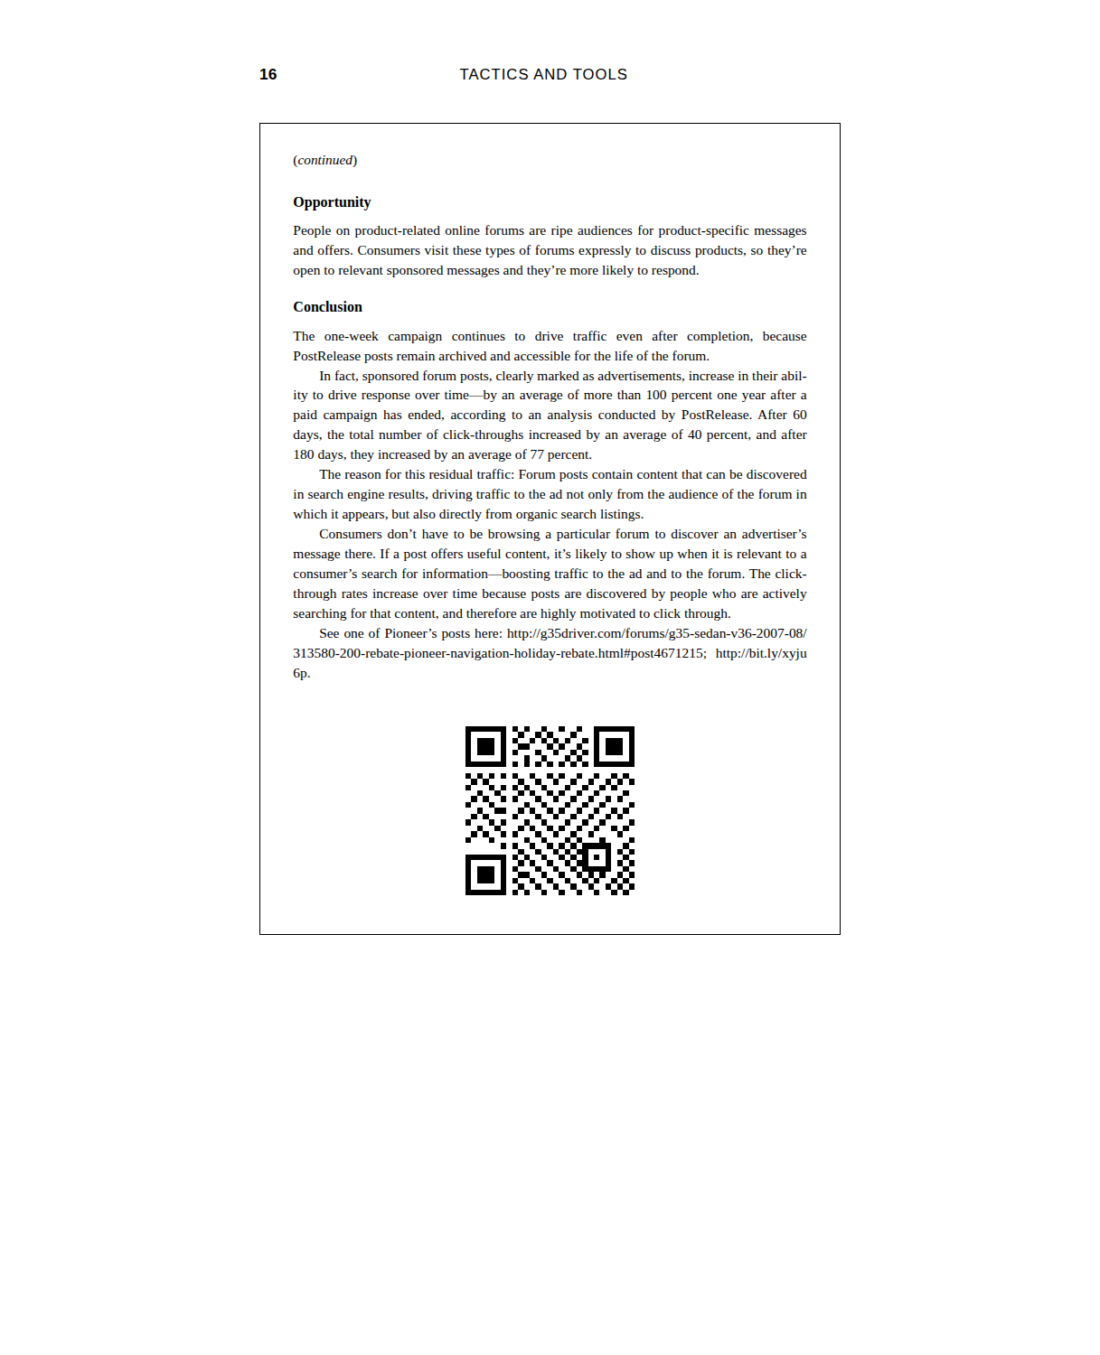16 TACTICS AND TOOLS
(continued)
Opportunity
People on product-related online forums are ripe audiences for product-specific messages and offers. Consumers visit these types of forums expressly to discuss products, so they’re open to relevant sponsored messages and they’re more likely to respond.
Conclusion
The one-week campaign continues to drive traffic even after completion, because PostRelease posts remain archived and accessible for the life of the forum.
In fact, sponsored forum posts, clearly marked as advertisements, increase in their ability to drive response over time—by an average of more than 100 percent one year after a paid campaign has ended, according to an analysis conducted by PostRelease. After 60 days, the total number of click-throughs increased by an average of 40 percent, and after 180 days, they increased by an average of 77 percent.
The reason for this residual traffic: Forum posts contain content that can be discovered in search engine results, driving traffic to the ad not only from the audience of the forum in which it appears, but also directly from organic search listings.
Consumers don’t have to be browsing a particular forum to discover an advertiser’s message there. If a post offers useful content, it’s likely to show up when it is relevant to a consumer’s search for information—boosting traffic to the ad and to the forum. The click-through rates increase over time because posts are discovered by people who are actively searching for that content, and therefore are highly motivated to click through.
See one of Pioneer’s posts here: http://g35driver.com/forums/g35-sedan-v36-2007-08/313580-200-rebate-pioneer-navigation-holiday-rebate.html#post4671215; http://bit.ly/xyju6p.